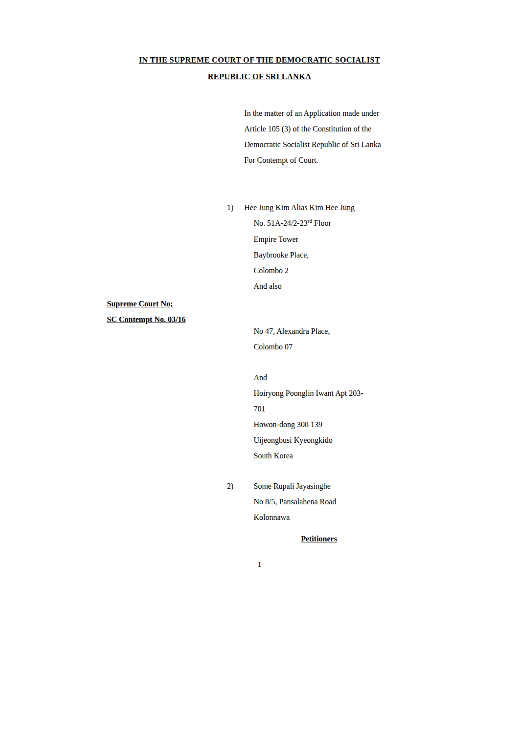IN THE SUPREME COURT OF THE DEMOCRATIC SOCIALIST
REPUBLIC OF SRI LANKA
In the matter of an Application made under
Article 105 (3) of the Constitution of the
Democratic Socialist Republic of Sri Lanka
For Contempt of Court.
Supreme Court No;
SC Contempt No. 03/16
1) Hee Jung Kim Alias Kim Hee Jung No. 51A-24/2-23rd Floor Empire Tower Baybrooke Place, Colombo 2 And also
No 47, Alexandra Place, Colombo 07
And Hoiryong Poonglin Iwant Apt 203- 701 Howon-dong 308 139 Uijeongbusi Kyeongkido South Korea
2) Some Rupali Jayasinghe No 8/5, Pansalahena Road Kolonnawa
Petitioners
1